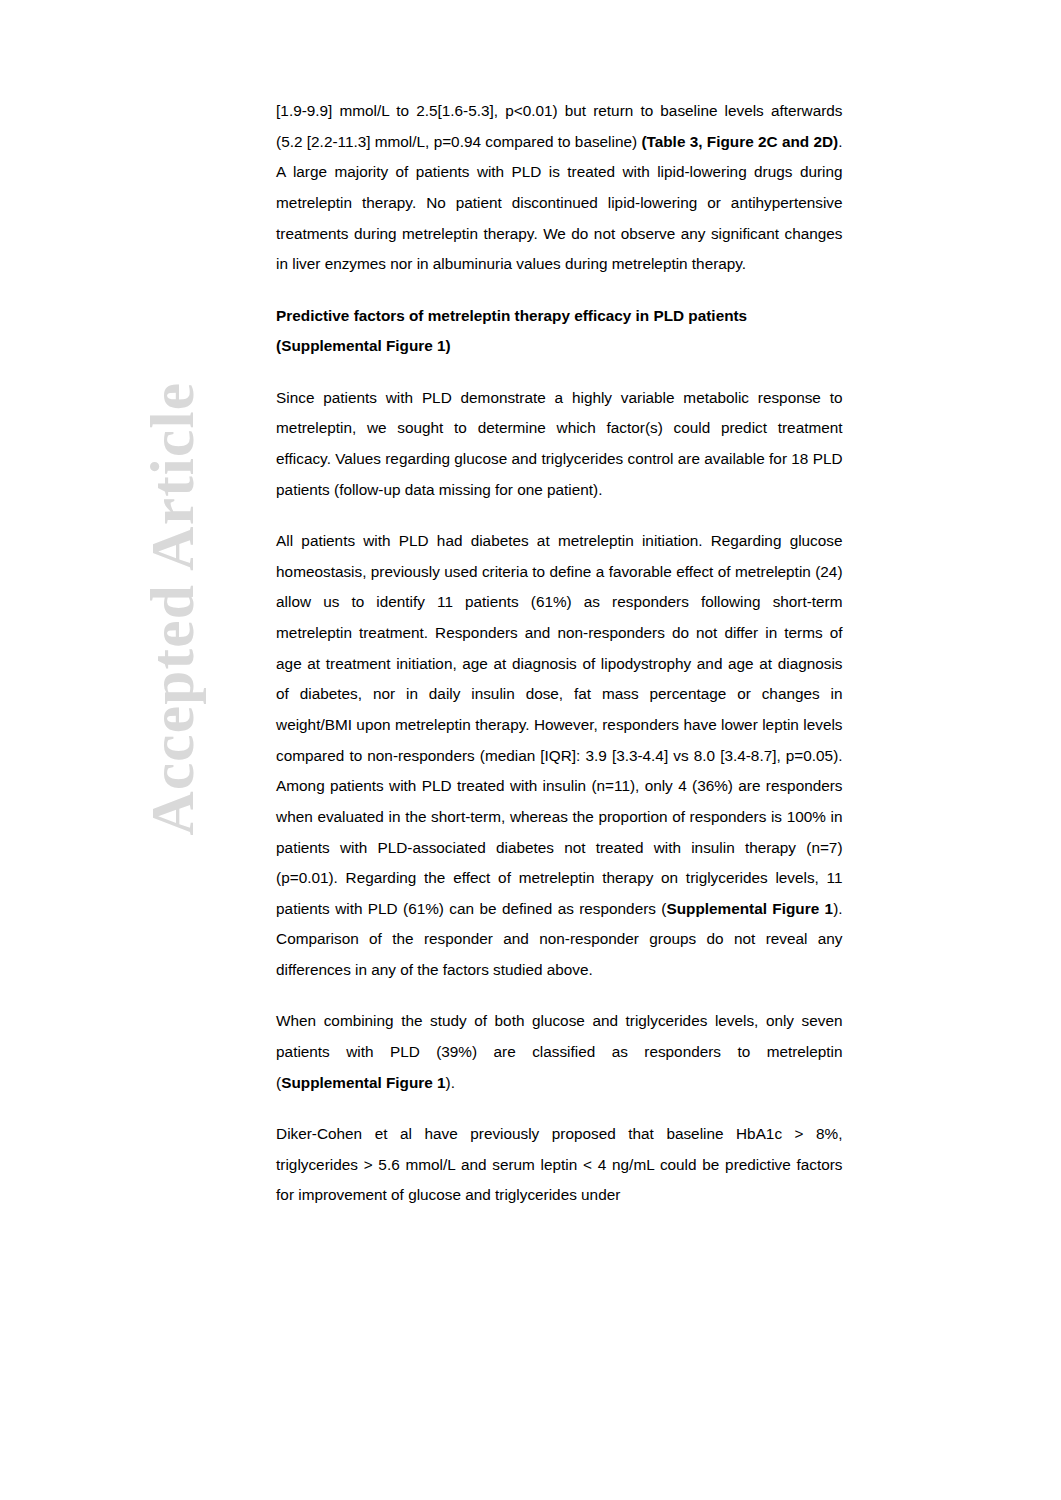Accepted Article
[1.9-9.9] mmol/L to 2.5[1.6-5.3], p<0.01) but return to baseline levels afterwards (5.2 [2.2-11.3] mmol/L, p=0.94 compared to baseline) (Table 3, Figure 2C and 2D). A large majority of patients with PLD is treated with lipid-lowering drugs during metreleptin therapy. No patient discontinued lipid-lowering or antihypertensive treatments during metreleptin therapy. We do not observe any significant changes in liver enzymes nor in albuminuria values during metreleptin therapy.
Predictive factors of metreleptin therapy efficacy in PLD patients (Supplemental Figure 1)
Since patients with PLD demonstrate a highly variable metabolic response to metreleptin, we sought to determine which factor(s) could predict treatment efficacy. Values regarding glucose and triglycerides control are available for 18 PLD patients (follow-up data missing for one patient).
All patients with PLD had diabetes at metreleptin initiation. Regarding glucose homeostasis, previously used criteria to define a favorable effect of metreleptin (24) allow us to identify 11 patients (61%) as responders following short-term metreleptin treatment. Responders and non-responders do not differ in terms of age at treatment initiation, age at diagnosis of lipodystrophy and age at diagnosis of diabetes, nor in daily insulin dose, fat mass percentage or changes in weight/BMI upon metreleptin therapy. However, responders have lower leptin levels compared to non-responders (median [IQR]: 3.9 [3.3-4.4] vs 8.0 [3.4-8.7], p=0.05). Among patients with PLD treated with insulin (n=11), only 4 (36%) are responders when evaluated in the short-term, whereas the proportion of responders is 100% in patients with PLD-associated diabetes not treated with insulin therapy (n=7) (p=0.01). Regarding the effect of metreleptin therapy on triglycerides levels, 11 patients with PLD (61%) can be defined as responders (Supplemental Figure 1). Comparison of the responder and non-responder groups do not reveal any differences in any of the factors studied above.
When combining the study of both glucose and triglycerides levels, only seven patients with PLD (39%) are classified as responders to metreleptin (Supplemental Figure 1).
Diker-Cohen et al have previously proposed that baseline HbA1c > 8%, triglycerides > 5.6 mmol/L and serum leptin < 4 ng/mL could be predictive factors for improvement of glucose and triglycerides under